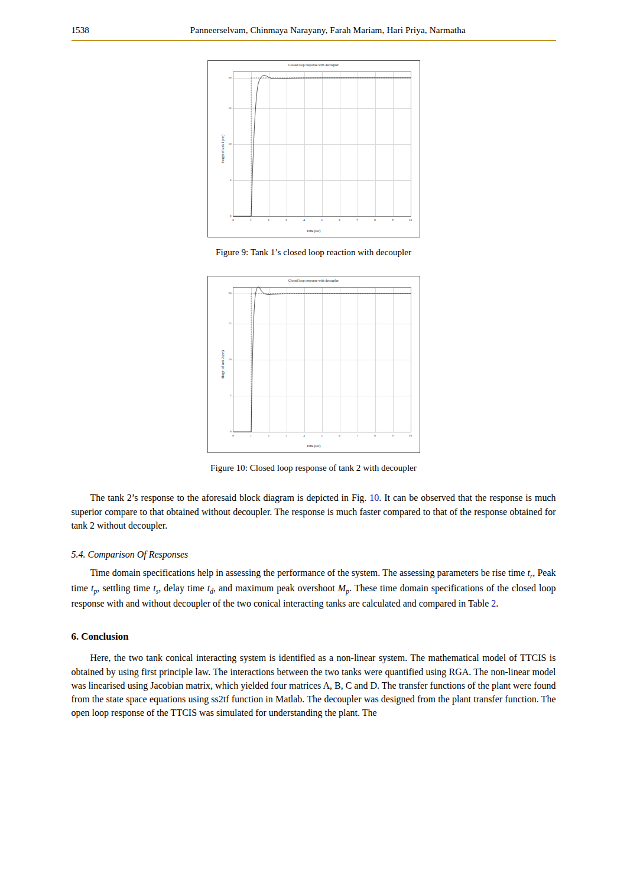1538 Panneerselvam, Chinmaya Narayany, Farah Mariam, Hari Priya, Narmatha
Closed loop response with decoupler
Height of tank 1 (cm)
Time (sec)
0 5 10 15 20 0 1 2 3 4 5 6 7 8 9 10
Figure 9: Tank 1’s closed loop reaction with decoupler
Closed loop response with decoupler
Height of tank 2 (cm)
Time (sec)
0 5 10 15 20 0 1 2 3 4 5 6 7 8 9 10
Figure 10: Closed loop response of tank 2 with decoupler
The tank 2’s response to the aforesaid block diagram is depicted in Fig. 10. It can be observed that the response is much superior compare to that obtained without decoupler. The response is much faster compared to that of the response obtained for tank 2 without decoupler.
5.4. Comparison Of Responses
Time domain specifications help in assessing the performance of the system. The assessing parameters be rise time tr, Peak time tp, settling time ts, delay time td, and maximum peak overshoot Mp. These time domain specifications of the closed loop response with and without decoupler of the two conical interacting tanks are calculated and compared in Table 2.
6. Conclusion
Here, the two tank conical interacting system is identified as a non-linear system. The mathematical model of TTCIS is obtained by using first principle law. The interactions between the two tanks were quantified using RGA. The non-linear model was linearised using Jacobian matrix, which yielded four matrices A, B, C and D. The transfer functions of the plant were found from the state space equations using ss2tf function in Matlab. The decoupler was designed from the plant transfer function. The open loop response of the TTCIS was simulated for understanding the plant. The